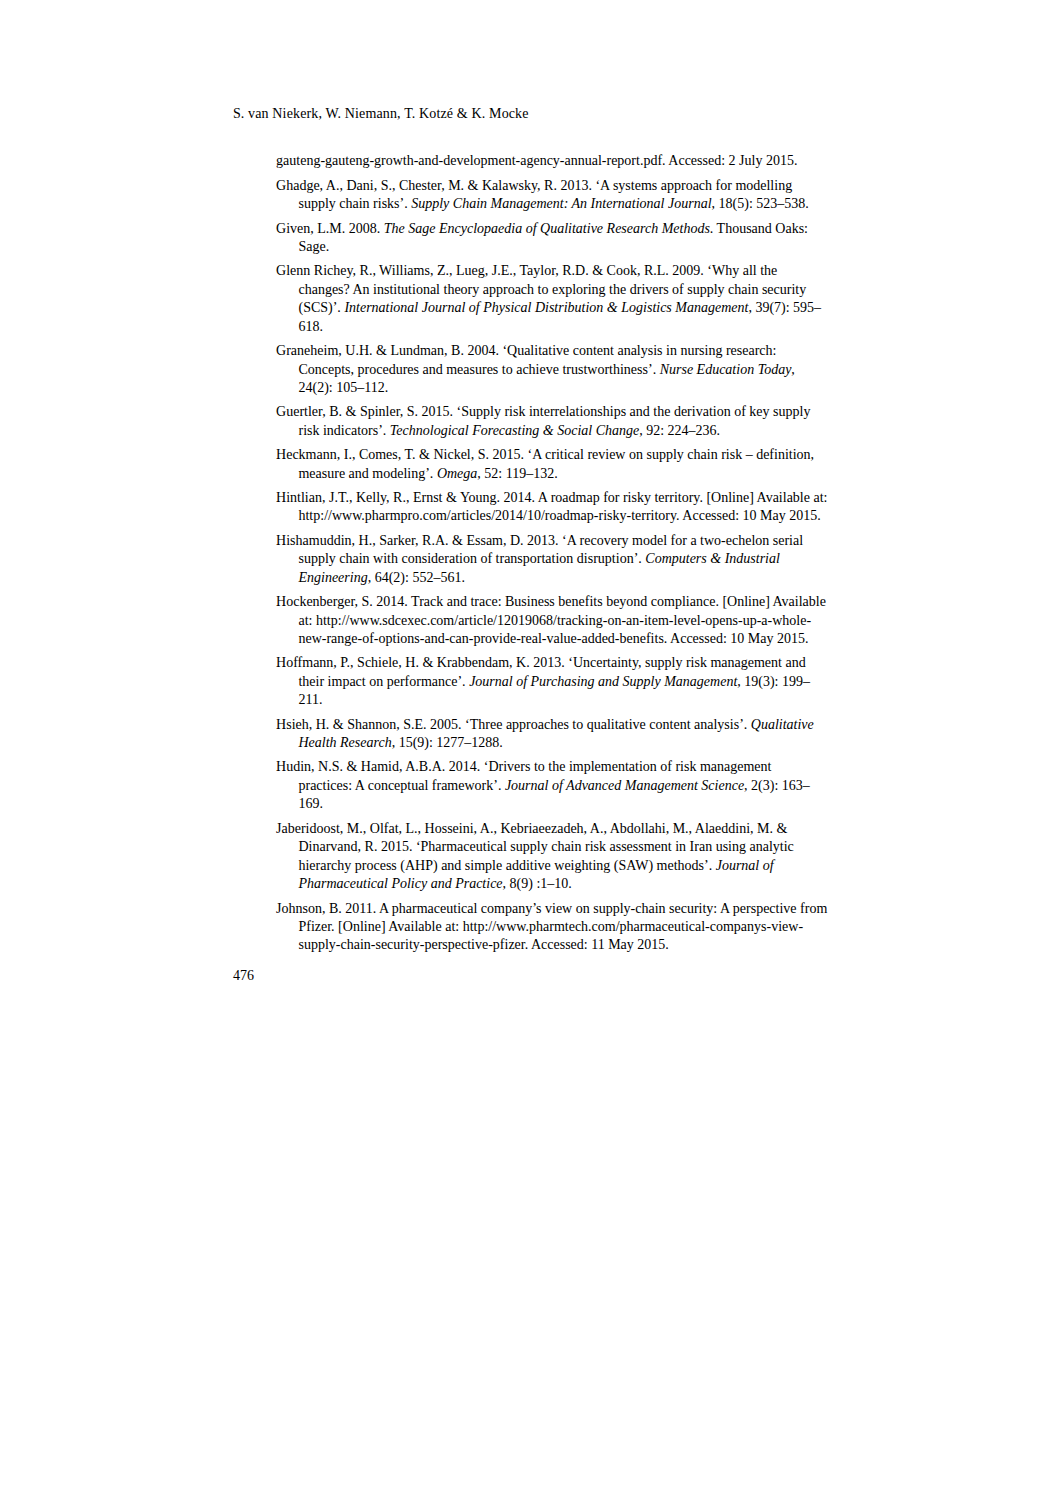S. van Niekerk, W. Niemann, T. Kotzé & K. Mocke
gauteng-gauteng-growth-and-development-agency-annual-report.pdf. Accessed: 2 July 2015.
Ghadge, A., Dani, S., Chester, M. & Kalawsky, R. 2013. ‘A systems approach for modelling supply chain risks’. Supply Chain Management: An International Journal, 18(5): 523–538.
Given, L.M. 2008. The Sage Encyclopaedia of Qualitative Research Methods. Thousand Oaks: Sage.
Glenn Richey, R., Williams, Z., Lueg, J.E., Taylor, R.D. & Cook, R.L. 2009. ‘Why all the changes? An institutional theory approach to exploring the drivers of supply chain security (SCS)’. International Journal of Physical Distribution & Logistics Management, 39(7): 595–618.
Graneheim, U.H. & Lundman, B. 2004. ‘Qualitative content analysis in nursing research: Concepts, procedures and measures to achieve trustworthiness’. Nurse Education Today, 24(2): 105–112.
Guertler, B. & Spinler, S. 2015. ‘Supply risk interrelationships and the derivation of key supply risk indicators’. Technological Forecasting & Social Change, 92: 224–236.
Heckmann, I., Comes, T. & Nickel, S. 2015. ‘A critical review on supply chain risk – definition, measure and modeling’. Omega, 52: 119–132.
Hintlian, J.T., Kelly, R., Ernst & Young. 2014. A roadmap for risky territory. [Online] Available at: http://www.pharmpro.com/articles/2014/10/roadmap-risky-territory. Accessed: 10 May 2015.
Hishamuddin, H., Sarker, R.A. & Essam, D. 2013. ‘A recovery model for a two-echelon serial supply chain with consideration of transportation disruption’. Computers & Industrial Engineering, 64(2): 552–561.
Hockenberger, S. 2014. Track and trace: Business benefits beyond compliance. [Online] Available at: http://www.sdcexec.com/article/12019068/tracking-on-an-item-level-opens-up-a-whole-new-range-of-options-and-can-provide-real-value-added-benefits. Accessed: 10 May 2015.
Hoffmann, P., Schiele, H. & Krabbendam, K. 2013. ‘Uncertainty, supply risk management and their impact on performance’. Journal of Purchasing and Supply Management, 19(3): 199–211.
Hsieh, H. & Shannon, S.E. 2005. ‘Three approaches to qualitative content analysis’. Qualitative Health Research, 15(9): 1277–1288.
Hudin, N.S. & Hamid, A.B.A. 2014. ‘Drivers to the implementation of risk management practices: A conceptual framework’. Journal of Advanced Management Science, 2(3): 163–169.
Jaberidoost, M., Olfat, L., Hosseini, A., Kebriaeezadeh, A., Abdollahi, M., Alaeddini, M. & Dinarvand, R. 2015. ‘Pharmaceutical supply chain risk assessment in Iran using analytic hierarchy process (AHP) and simple additive weighting (SAW) methods’. Journal of Pharmaceutical Policy and Practice, 8(9) :1–10.
Johnson, B. 2011. A pharmaceutical company’s view on supply-chain security: A perspective from Pfizer. [Online] Available at: http://www.pharmtech.com/pharmaceutical-companys-view-supply-chain-security-perspective-pfizer. Accessed: 11 May 2015.
476